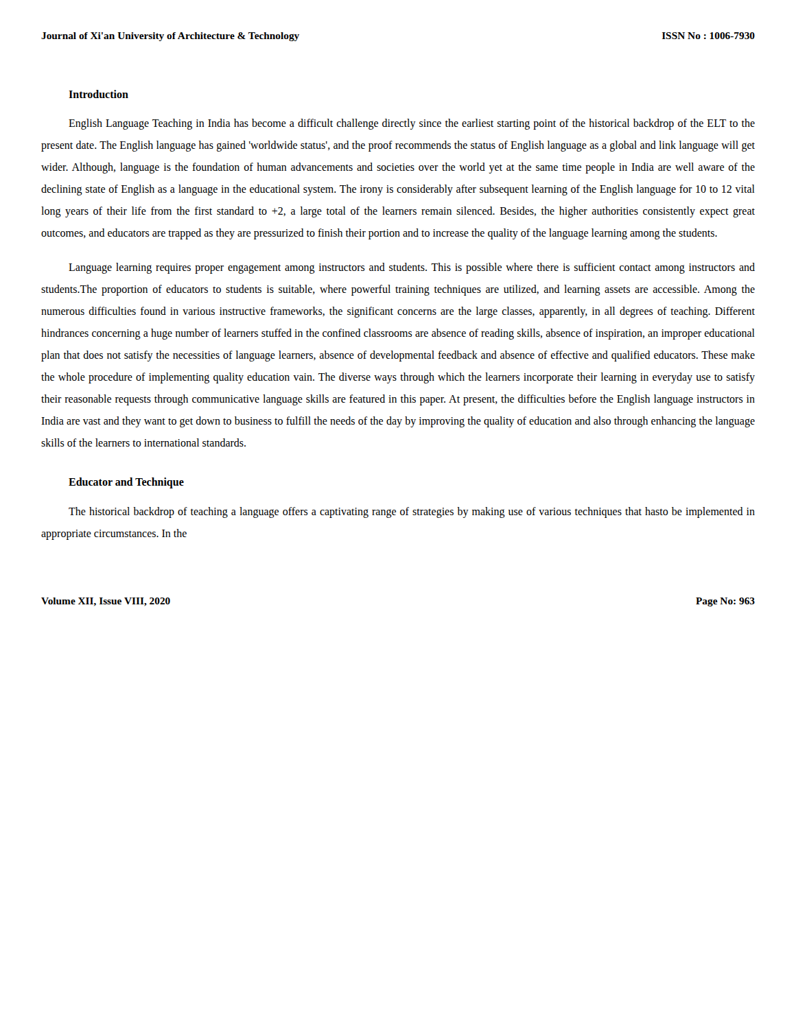Journal of Xi'an University of Architecture & Technology ISSN No : 1006-7930
Introduction
English Language Teaching in India has become a difficult challenge directly since the earliest starting point of the historical backdrop of the ELT to the present date. The English language has gained 'worldwide status', and the proof recommends the status of English language as a global and link language will get wider. Although, language is the foundation of human advancements and societies over the world yet at the same time people in India are well aware of the declining state of English as a language in the educational system. The irony is considerably after subsequent learning of the English language for 10 to 12 vital long years of their life from the first standard to +2, a large total of the learners remain silenced. Besides, the higher authorities consistently expect great outcomes, and educators are trapped as they are pressurized to finish their portion and to increase the quality of the language learning among the students.
Language learning requires proper engagement among instructors and students. This is possible where there is sufficient contact among instructors and students.The proportion of educators to students is suitable, where powerful training techniques are utilized, and learning assets are accessible. Among the numerous difficulties found in various instructive frameworks, the significant concerns are the large classes, apparently, in all degrees of teaching. Different hindrances concerning a huge number of learners stuffed in the confined classrooms are absence of reading skills, absence of inspiration, an improper educational plan that does not satisfy the necessities of language learners, absence of developmental feedback and absence of effective and qualified educators. These make the whole procedure of implementing quality education vain. The diverse ways through which the learners incorporate their learning in everyday use to satisfy their reasonable requests through communicative language skills are featured in this paper. At present, the difficulties before the English language instructors in India are vast and they want to get down to business to fulfill the needs of the day by improving the quality of education and also through enhancing the language skills of the learners to international standards.
Educator and Technique
The historical backdrop of teaching a language offers a captivating range of strategies by making use of various techniques that hasto be implemented in appropriate circumstances. In the
Volume XII, Issue VIII, 2020 Page No: 963